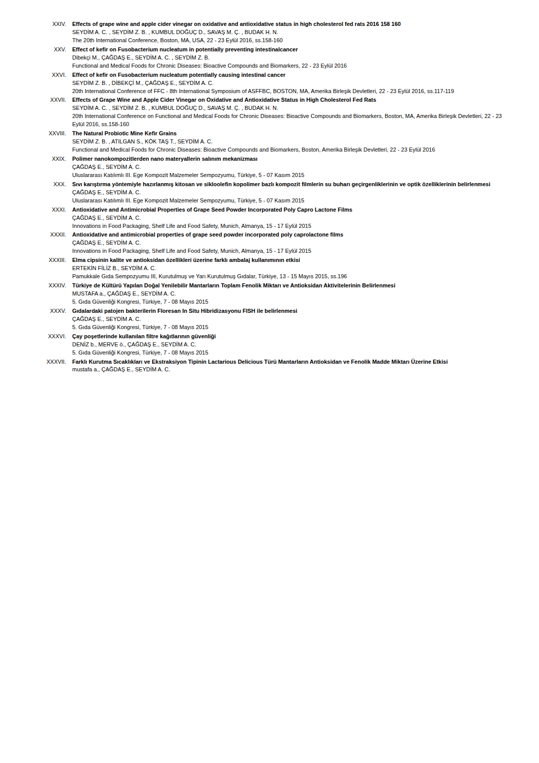| XXIV. | Effects of grape wine and apple cider vinegar on oxidative and antioxidative status in high cholesterol fed rats 2016 158 160 SEYDİM A. C. , SEYDİM Z. B. , KUMBUL DOĞUÇ D., SAVAŞ M. Ç. , BUDAK H. N. The 20th International Conference, Boston, MA, USA, 22 - 23 Eylül 2016, ss.158-160 |
| XXV. | Effect of kefir on Fusobacterium nucleatum in potentially preventing intestinalcancer Dibekçi M., ÇAĞDAŞ E., SEYDİM A. C. , SEYDİM Z. B. Functional and Medical Foods for Chronic Diseases: Bioactive Compounds and Biomarkers, 22 - 23 Eylül 2016 |
| XXVI. | Effect of kefir on Fusobacterium nucleatum potentially causing intestinal cancer SEYDİM Z. B. , DİBEKÇİ M., ÇAĞDAŞ E., SEYDİM A. C. 20th International Conference of FFC - 8th International Symposium of ASFFBC, BOSTON, MA, Amerika Birleşik Devletleri, 22 - 23 Eylül 2016, ss.117-119 |
| XXVII. | Effects of Grape Wine and Apple Cider Vinegar on Oxidative and Antioxidative Status in High Cholesterol Fed Rats SEYDİM A. C. , SEYDİM Z. B. , KUMBUL DOĞUÇ D., SAVAŞ M. Ç. , BUDAK H. N. 20th International Conference on Functional and Medical Foods for Chronic Diseases: Bioactive Compounds and Biomarkers, Boston, MA, Amerika Birleşik Devletleri, 22 - 23 Eylül 2016, ss.158-160 |
| XXVIII. | The Natural Probiotic Mine Kefir Grains SEYDİM Z. B. , ATILGAN S., KÖK TAŞ T., SEYDİM A. C. Functional and Medical Foods for Chronic Diseases: Bioactive Compounds and Biomarkers, Boston, Amerika Birleşik Devletleri, 22 - 23 Eylül 2016 |
| XXIX. | Polimer nanokompozitlerden nano materyallerin salınım mekanizması ÇAĞDAŞ E., SEYDİM A. C. Uluslararası Katılımlı III. Ege Kompozit Malzemeler Sempozyumu, Türkiye, 5 - 07 Kasım 2015 |
| XXX. | Sıvı karıştırma yöntemiyle hazırlanmış kitosan ve sikloolefin kopolimer bazlı kompozit filmlerin su buharı geçirgenliklerinin ve optik özelliklerinin belirlenmesi ÇAĞDAŞ E., SEYDİM A. C. Uluslararası Katılımlı III. Ege Kompozit Malzemeler Sempozyumu, Türkiye, 5 - 07 Kasım 2015 |
| XXXI. | Antioxidative and Antimicrobial Properties of Grape Seed Powder Incorporated Poly Capro Lactone Films ÇAĞDAŞ E., SEYDİM A. C. Innovations in Food Packaging, Shelf Life and Food Safety, Munich, Almanya, 15 - 17 Eylül 2015 |
| XXXII. | Antioxidative and antimicrobial properties of grape seed powder incorporated poly caprolactone films ÇAĞDAŞ E., SEYDİM A. C. Innovations in Food Packaging, Shelf Life and Food Safety, Munich, Almanya, 15 - 17 Eylül 2015 |
| XXXIII. | Elma cipsinin kalite ve antioksidan özellikleri üzerine farklı ambalaj kullanımının etkisi ERTEKİN FİLİZ B., SEYDİM A. C. Pamukkale Gıda Sempozyumu III, Kurutulmuş ve Yarı Kurutulmuş Gıdalar, Türkiye, 13 - 15 Mayıs 2015, ss.196 |
| XXXIV. | Türkiye de Kültürü Yapılan Doğal Yenilebilir Mantarların Toplam Fenolik Miktarı ve Antioksidan Aktivitelerinin Belirlenmesi MUSTAFA a., ÇAĞDAŞ E., SEYDİM A. C. 5. Gıda Güvenliği Kongresi, Türkiye, 7 - 08 Mayıs 2015 |
| XXXV. | Gıdalardaki patojen bakterilerin Floresan In Situ Hibridizasyonu FISH ile belirlenmesi ÇAĞDAŞ E., SEYDİM A. C. 5. Gıda Güvenliği Kongresi, Türkiye, 7 - 08 Mayıs 2015 |
| XXXVI. | Çay poşetlerinde kullanılan filtre kağıtlarının güvenliği DENİZ b., MERVE ö., ÇAĞDAŞ E., SEYDİM A. C. 5. Gıda Güvenliği Kongresi, Türkiye, 7 - 08 Mayıs 2015 |
| XXXVII. | Farklı Kurutma Sıcaklıkları ve Ekstraksiyon Tipinin Lactarious Delicious Türü Mantarların Antioksidan ve Fenolik Madde Miktarı Üzerine Etkisi mustafa a., ÇAĞDAŞ E., SEYDİM A. C. |